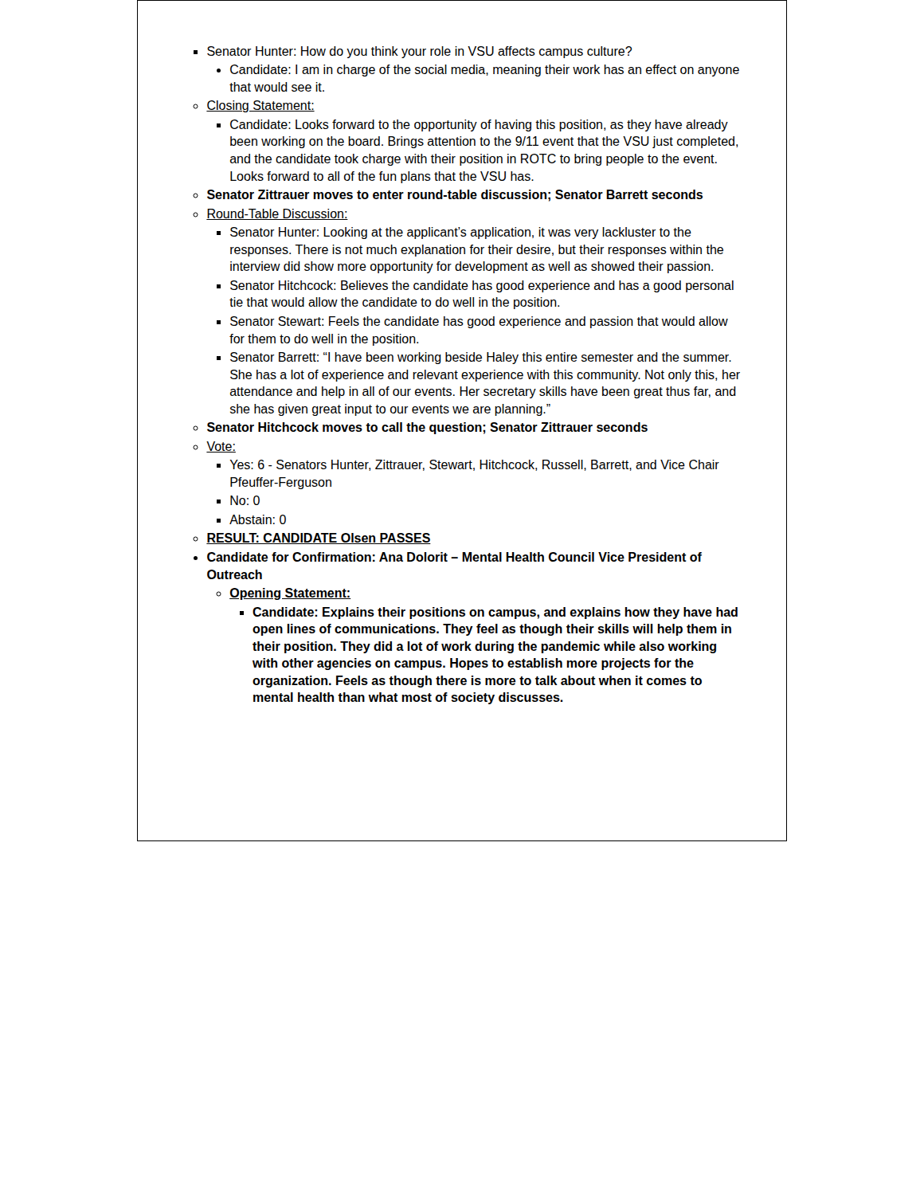Senator Hunter: How do you think your role in VSU affects campus culture?
Candidate: I am in charge of the social media, meaning their work has an effect on anyone that would see it.
Closing Statement:
Candidate: Looks forward to the opportunity of having this position, as they have already been working on the board. Brings attention to the 9/11 event that the VSU just completed, and the candidate took charge with their position in ROTC to bring people to the event. Looks forward to all of the fun plans that the VSU has.
Senator Zittrauer moves to enter round-table discussion; Senator Barrett seconds
Round-Table Discussion:
Senator Hunter: Looking at the applicant’s application, it was very lackluster to the responses. There is not much explanation for their desire, but their responses within the interview did show more opportunity for development as well as showed their passion.
Senator Hitchcock: Believes the candidate has good experience and has a good personal tie that would allow the candidate to do well in the position.
Senator Stewart: Feels the candidate has good experience and passion that would allow for them to do well in the position.
Senator Barrett: “I have been working beside Haley this entire semester and the summer. She has a lot of experience and relevant experience with this community. Not only this, her attendance and help in all of our events. Her secretary skills have been great thus far, and she has given great input to our events we are planning.”
Senator Hitchcock moves to call the question; Senator Zittrauer seconds
Vote:
Yes: 6 - Senators Hunter, Zittrauer, Stewart, Hitchcock, Russell, Barrett, and Vice Chair Pfeuffer-Ferguson
No: 0
Abstain: 0
RESULT: CANDIDATE Olsen PASSES
Candidate for Confirmation: Ana Dolorit – Mental Health Council Vice President of Outreach
Opening Statement:
Candidate: Explains their positions on campus, and explains how they have had open lines of communications. They feel as though their skills will help them in their position. They did a lot of work during the pandemic while also working with other agencies on campus. Hopes to establish more projects for the organization. Feels as though there is more to talk about when it comes to mental health than what most of society discusses.